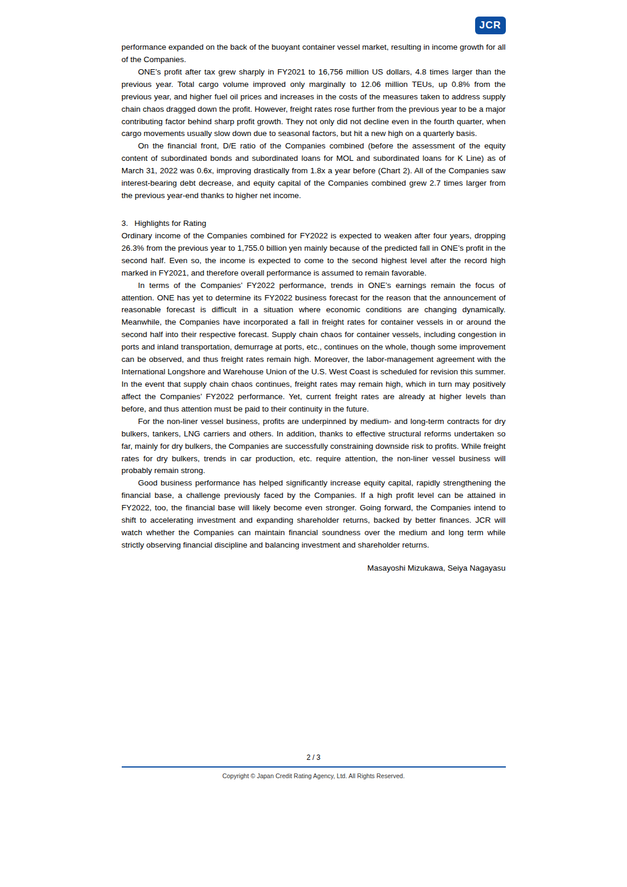JCR
performance expanded on the back of the buoyant container vessel market, resulting in income growth for all of the Companies.
ONE’s profit after tax grew sharply in FY2021 to 16,756 million US dollars, 4.8 times larger than the previous year. Total cargo volume improved only marginally to 12.06 million TEUs, up 0.8% from the previous year, and higher fuel oil prices and increases in the costs of the measures taken to address supply chain chaos dragged down the profit. However, freight rates rose further from the previous year to be a major contributing factor behind sharp profit growth. They not only did not decline even in the fourth quarter, when cargo movements usually slow down due to seasonal factors, but hit a new high on a quarterly basis.
On the financial front, D/E ratio of the Companies combined (before the assessment of the equity content of subordinated bonds and subordinated loans for MOL and subordinated loans for K Line) as of March 31, 2022 was 0.6x, improving drastically from 1.8x a year before (Chart 2). All of the Companies saw interest-bearing debt decrease, and equity capital of the Companies combined grew 2.7 times larger from the previous year-end thanks to higher net income.
3. Highlights for Rating
Ordinary income of the Companies combined for FY2022 is expected to weaken after four years, dropping 26.3% from the previous year to 1,755.0 billion yen mainly because of the predicted fall in ONE’s profit in the second half. Even so, the income is expected to come to the second highest level after the record high marked in FY2021, and therefore overall performance is assumed to remain favorable.
In terms of the Companies’ FY2022 performance, trends in ONE’s earnings remain the focus of attention. ONE has yet to determine its FY2022 business forecast for the reason that the announcement of reasonable forecast is difficult in a situation where economic conditions are changing dynamically. Meanwhile, the Companies have incorporated a fall in freight rates for container vessels in or around the second half into their respective forecast. Supply chain chaos for container vessels, including congestion in ports and inland transportation, demurrage at ports, etc., continues on the whole, though some improvement can be observed, and thus freight rates remain high. Moreover, the labor-management agreement with the International Longshore and Warehouse Union of the U.S. West Coast is scheduled for revision this summer. In the event that supply chain chaos continues, freight rates may remain high, which in turn may positively affect the Companies’ FY2022 performance. Yet, current freight rates are already at higher levels than before, and thus attention must be paid to their continuity in the future.
For the non-liner vessel business, profits are underpinned by medium- and long-term contracts for dry bulkers, tankers, LNG carriers and others. In addition, thanks to effective structural reforms undertaken so far, mainly for dry bulkers, the Companies are successfully constraining downside risk to profits. While freight rates for dry bulkers, trends in car production, etc. require attention, the non-liner vessel business will probably remain strong.
Good business performance has helped significantly increase equity capital, rapidly strengthening the financial base, a challenge previously faced by the Companies. If a high profit level can be attained in FY2022, too, the financial base will likely become even stronger. Going forward, the Companies intend to shift to accelerating investment and expanding shareholder returns, backed by better finances. JCR will watch whether the Companies can maintain financial soundness over the medium and long term while strictly observing financial discipline and balancing investment and shareholder returns.
Masayoshi Mizukawa, Seiya Nagayasu
2 / 3
Copyright © Japan Credit Rating Agency, Ltd. All Rights Reserved.